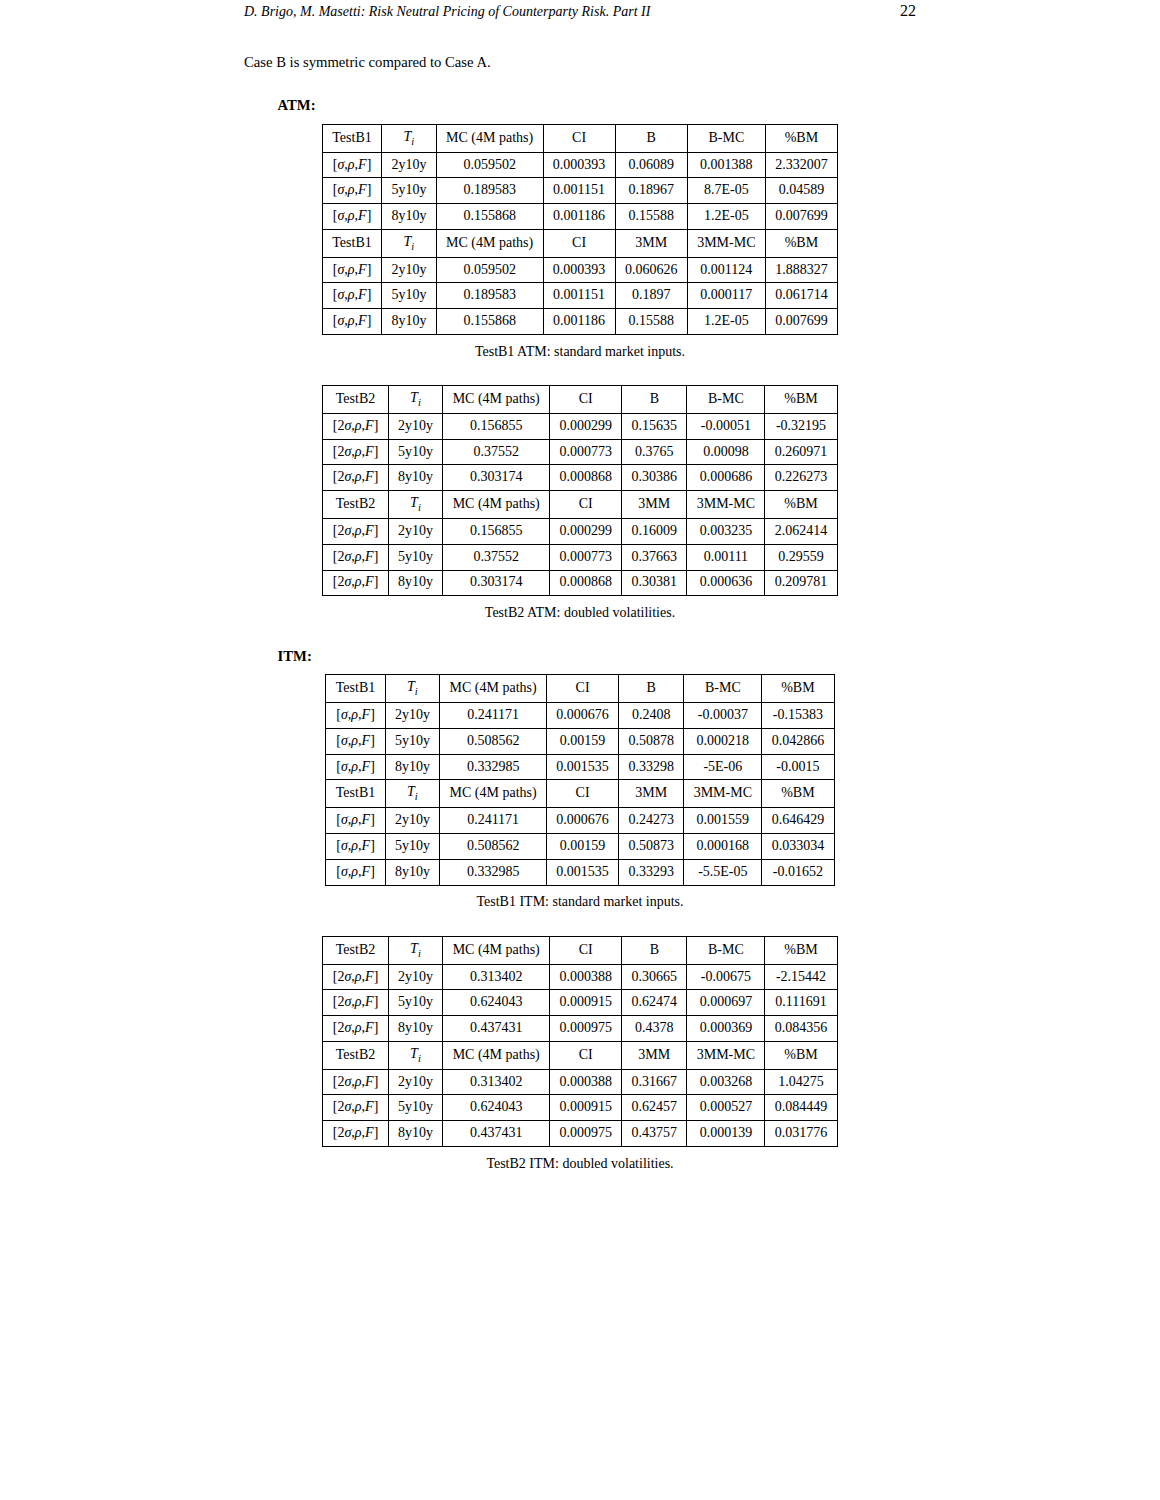D. Brigo, M. Masetti: Risk Neutral Pricing of Counterparty Risk. Part II 22
Case B is symmetric compared to Case A.
ATM:
| TestB1 | T i | MC (4M paths) | CI | B | B-MC | %BM |
| --- | --- | --- | --- | --- | --- | --- |
| [ σ , ρ , F ] | 2y10y | 0.059502 | 0.000393 | 0.06089 | 0.001388 | 2.332007 |
| [ σ , ρ , F ] | 5y10y | 0.189583 | 0.001151 | 0.18967 | 8.7E-05 | 0.04589 |
| [ σ , ρ , F ] | 8y10y | 0.155868 | 0.001186 | 0.15588 | 1.2E-05 | 0.007699 |
| TestB1 | T i | MC (4M paths) | CI | 3MM | 3MM-MC | %BM |
| [ σ , ρ , F ] | 2y10y | 0.059502 | 0.000393 | 0.060626 | 0.001124 | 1.888327 |
| [ σ , ρ , F ] | 5y10y | 0.189583 | 0.001151 | 0.1897 | 0.000117 | 0.061714 |
| [ σ , ρ , F ] | 8y10y | 0.155868 | 0.001186 | 0.15588 | 1.2E-05 | 0.007699 |
TestB1 ATM: standard market inputs.
| TestB2 | T i | MC (4M paths) | CI | B | B-MC | %BM |
| --- | --- | --- | --- | --- | --- | --- |
| [2 σ , ρ , F ] | 2y10y | 0.156855 | 0.000299 | 0.15635 | -0.00051 | -0.32195 |
| [2 σ , ρ , F ] | 5y10y | 0.37552 | 0.000773 | 0.3765 | 0.00098 | 0.260971 |
| [2 σ , ρ , F ] | 8y10y | 0.303174 | 0.000868 | 0.30386 | 0.000686 | 0.226273 |
| TestB2 | T i | MC (4M paths) | CI | 3MM | 3MM-MC | %BM |
| [2 σ , ρ , F ] | 2y10y | 0.156855 | 0.000299 | 0.16009 | 0.003235 | 2.062414 |
| [2 σ , ρ , F ] | 5y10y | 0.37552 | 0.000773 | 0.37663 | 0.00111 | 0.29559 |
| [2 σ , ρ , F ] | 8y10y | 0.303174 | 0.000868 | 0.30381 | 0.000636 | 0.209781 |
TestB2 ATM: doubled volatilities.
ITM:
| TestB1 | T i | MC (4M paths) | CI | B | B-MC | %BM |
| --- | --- | --- | --- | --- | --- | --- |
| [ σ , ρ , F ] | 2y10y | 0.241171 | 0.000676 | 0.2408 | -0.00037 | -0.15383 |
| [ σ , ρ , F ] | 5y10y | 0.508562 | 0.00159 | 0.50878 | 0.000218 | 0.042866 |
| [ σ , ρ , F ] | 8y10y | 0.332985 | 0.001535 | 0.33298 | -5E-06 | -0.0015 |
| TestB1 | T i | MC (4M paths) | CI | 3MM | 3MM-MC | %BM |
| [ σ , ρ , F ] | 2y10y | 0.241171 | 0.000676 | 0.24273 | 0.001559 | 0.646429 |
| [ σ , ρ , F ] | 5y10y | 0.508562 | 0.00159 | 0.50873 | 0.000168 | 0.033034 |
| [ σ , ρ , F ] | 8y10y | 0.332985 | 0.001535 | 0.33293 | -5.5E-05 | -0.01652 |
TestB1 ITM: standard market inputs.
| TestB2 | T i | MC (4M paths) | CI | B | B-MC | %BM |
| --- | --- | --- | --- | --- | --- | --- |
| [2 σ , ρ , F ] | 2y10y | 0.313402 | 0.000388 | 0.30665 | -0.00675 | -2.15442 |
| [2 σ , ρ , F ] | 5y10y | 0.624043 | 0.000915 | 0.62474 | 0.000697 | 0.111691 |
| [2 σ , ρ , F ] | 8y10y | 0.437431 | 0.000975 | 0.4378 | 0.000369 | 0.084356 |
| TestB2 | T i | MC (4M paths) | CI | 3MM | 3MM-MC | %BM |
| [2 σ , ρ , F ] | 2y10y | 0.313402 | 0.000388 | 0.31667 | 0.003268 | 1.04275 |
| [2 σ , ρ , F ] | 5y10y | 0.624043 | 0.000915 | 0.62457 | 0.000527 | 0.084449 |
| [2 σ , ρ , F ] | 8y10y | 0.437431 | 0.000975 | 0.43757 | 0.000139 | 0.031776 |
TestB2 ITM: doubled volatilities.